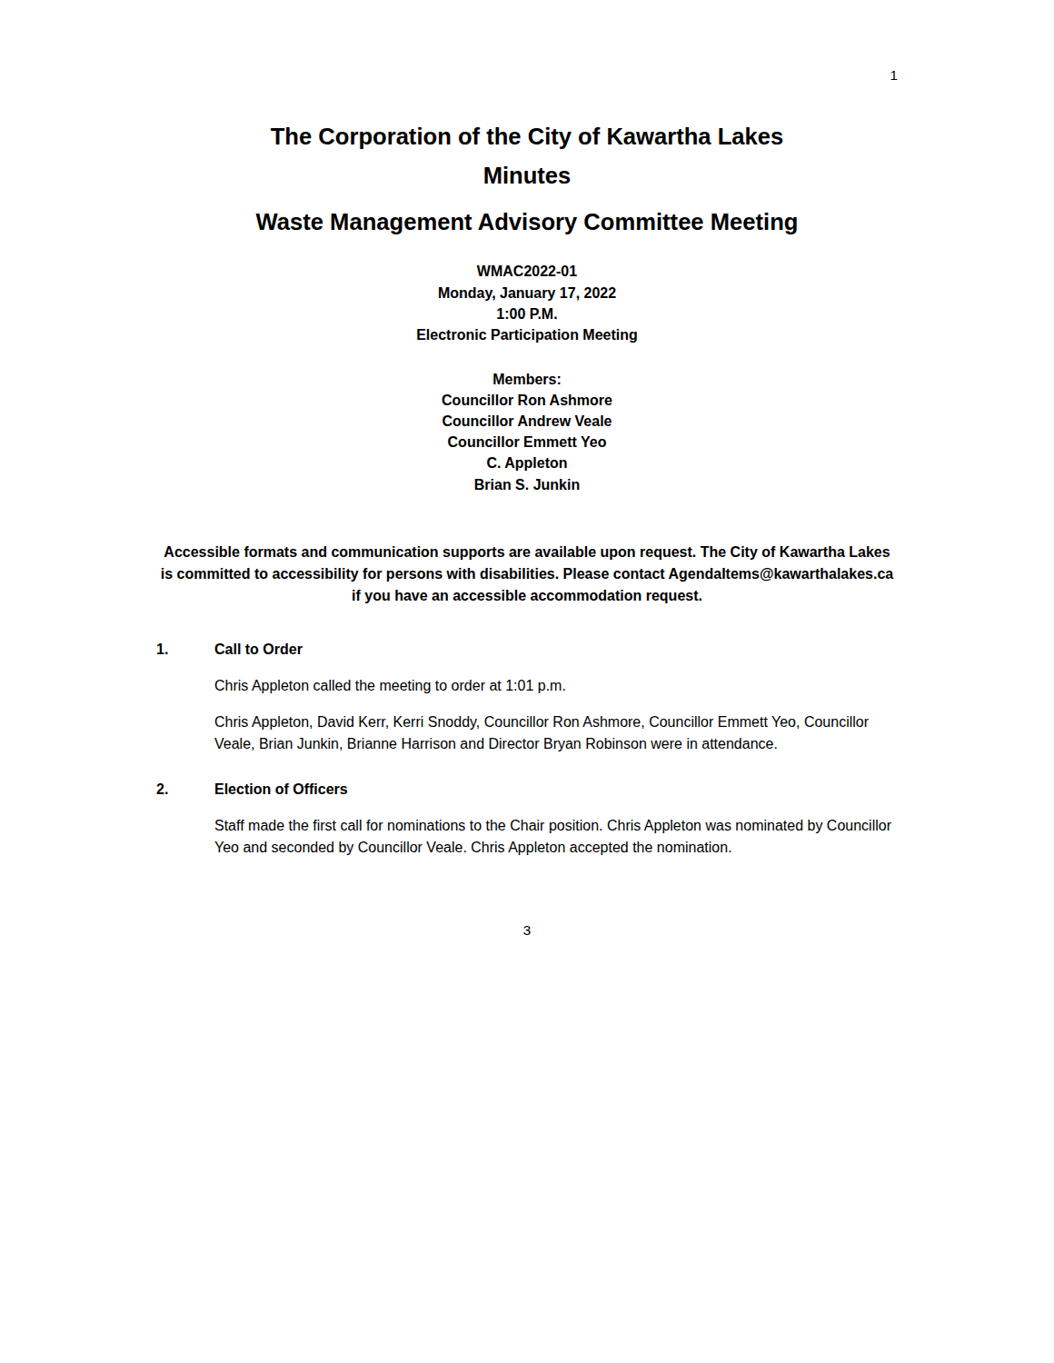1
The Corporation of the City of Kawartha Lakes
Minutes
Waste Management Advisory Committee Meeting
WMAC2022-01
Monday, January 17, 2022
1:00 P.M.
Electronic Participation Meeting
Members:
Councillor Ron Ashmore
Councillor Andrew Veale
Councillor Emmett Yeo
C. Appleton
Brian S. Junkin
Accessible formats and communication supports are available upon request. The City of Kawartha Lakes is committed to accessibility for persons with disabilities. Please contact AgendaItems@kawarthalakes.ca if you have an accessible accommodation request.
1. Call to Order
Chris Appleton called the meeting to order at 1:01 p.m.
Chris Appleton, David Kerr, Kerri Snoddy, Councillor Ron Ashmore, Councillor Emmett Yeo, Councillor Veale, Brian Junkin, Brianne Harrison and Director Bryan Robinson were in attendance.
2. Election of Officers
Staff made the first call for nominations to the Chair position. Chris Appleton was nominated by Councillor Yeo and seconded by Councillor Veale. Chris Appleton accepted the nomination.
3